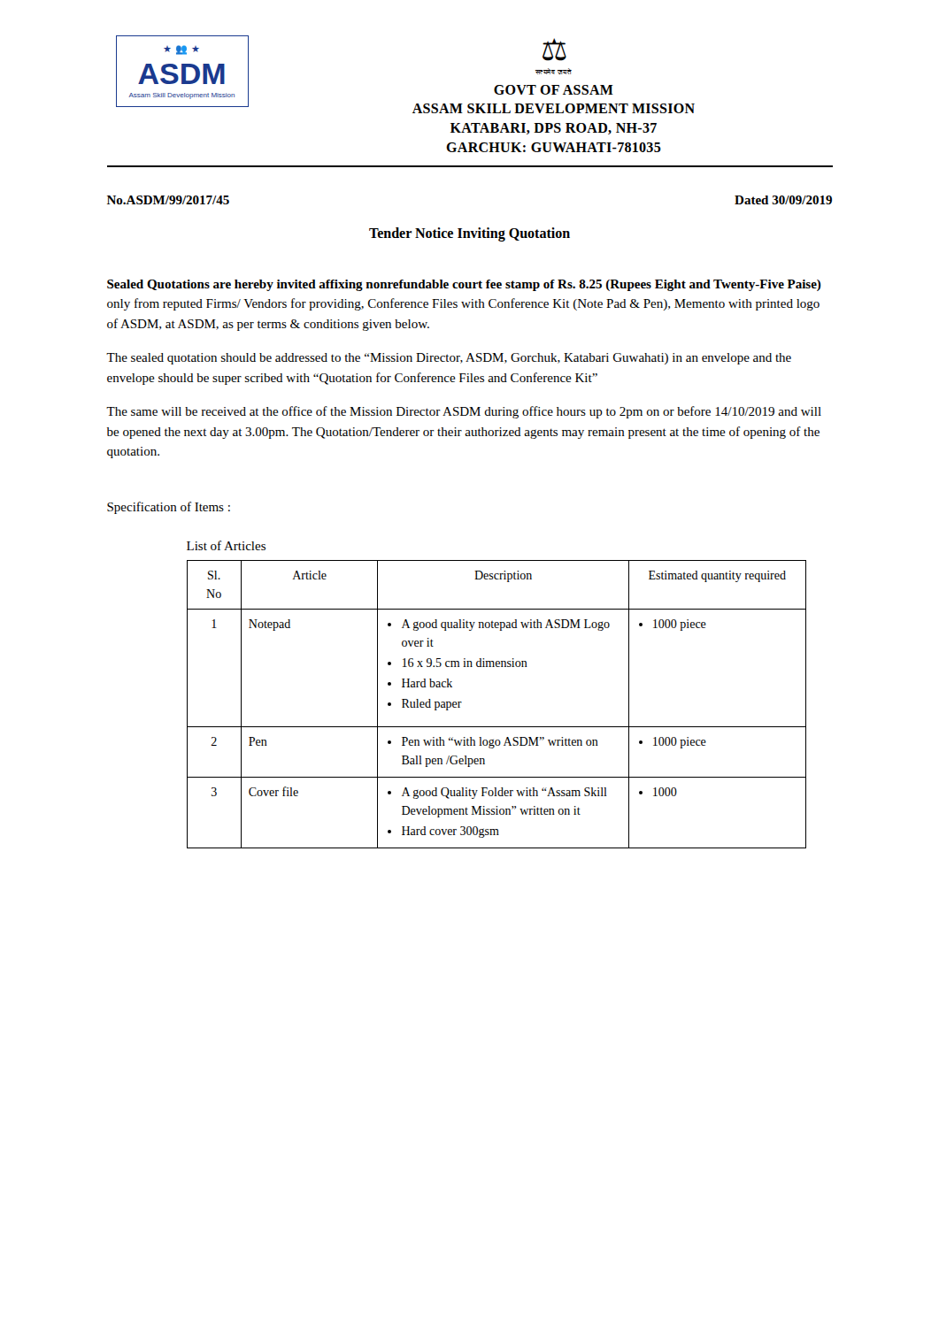★ 👥 ★
ASDM
Assam Skill Development Mission
⚖ सत्यमेव जयते
GOVT OF ASSAM
ASSAM SKILL DEVELOPMENT MISSION
KATABARI, DPS ROAD, NH-37
GARCHUK: GUWAHATI-781035
No.ASDM/99/2017/45 Dated 30/09/2019
Tender Notice Inviting Quotation
Sealed Quotations are hereby invited affixing nonrefundable court fee stamp of Rs. 8.25 (Rupees Eight and Twenty-Five Paise) only from reputed Firms/ Vendors for providing, Conference Files with Conference Kit (Note Pad & Pen), Memento with printed logo of ASDM, at ASDM, as per terms & conditions given below.
The sealed quotation should be addressed to the “Mission Director, ASDM, Gorchuk, Katabari Guwahati) in an envelope and the envelope should be super scribed with “Quotation for Conference Files and Conference Kit”
The same will be received at the office of the Mission Director ASDM during office hours up to 2pm on or before 14/10/2019 and will be opened the next day at 3.00pm. The Quotation/Tenderer or their authorized agents may remain present at the time of opening of the quotation.
Specification of Items :
List of Articles
| Sl. No | Article | Description | Estimated quantity required |
| --- | --- | --- | --- |
| 1 | Notepad | A good quality notepad with ASDM Logo over it 16 x 9.5 cm in dimension Hard back Ruled paper | 1000 piece |
| 2 | Pen | Pen with “with logo ASDM” written on Ball pen /Gelpen | 1000 piece |
| 3 | Cover file | A good Quality Folder with “Assam Skill Development Mission” written on it Hard cover 300gsm | 1000 |